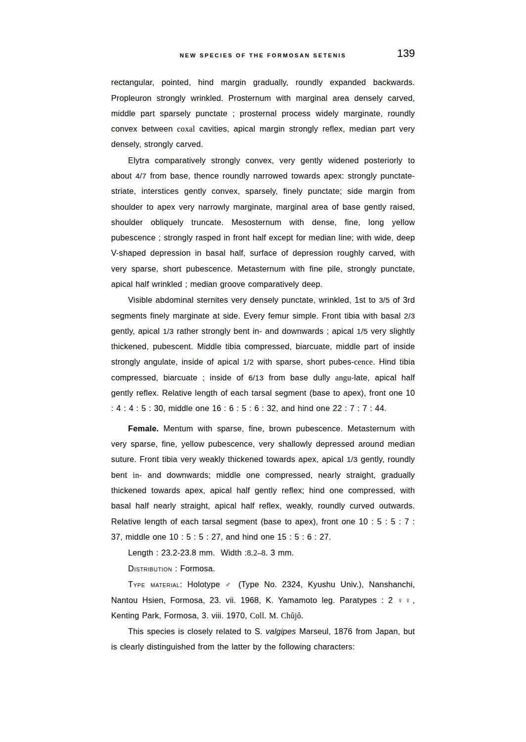New species of the Formosan Setenis 139
rectangular, pointed, hind margin gradually, roundly expanded backwards. Propleuron strongly wrinkled. Prosternum with marginal area densely carved, middle part sparsely punctate ; prosternal process widely marginate, roundly convex between coxal cavities, apical margin strongly reflex, median part very densely, strongly carved.
Elytra comparatively strongly convex, very gently widened posteriorly to about 4/7 from base, thence roundly narrowed towards apex: strongly punctate-striate, interstices gently convex, sparsely, finely punctate; side margin from shoulder to apex very narrowly marginate, marginal area of base gently raised, shoulder obliquely truncate. Mesosternum with dense, fine, long yellow pubescence ; strongly rasped in front half except for median line; with wide, deep V-shaped depression in basal half, surface of depression roughly carved, with very sparse, short pubescence. Metasternum with fine pile, strongly punctate, apical half wrinkled ; median groove comparatively deep.
Visible abdominal sternites very densely punctate, wrinkled, 1st to 3/5 of 3rd segments finely marginate at side. Every femur simple. Front tibia with basal 2/3 gently, apical 1/3 rather strongly bent in- and downwards ; apical 1/5 very slightly thickened, pubescent. Middle tibia compressed, biarcuate, middle part of inside strongly angulate, inside of apical 1/2 with sparse, short pubes-cence. Hind tibia compressed, biarcuate ; inside of 6/13 from base dully angu-late, apical half gently reflex. Relative length of each tarsal segment (base to apex), front one 10 : 4 : 4 : 5 : 30, middle one 16 : 6 : 5 : 6 : 32, and hind one 22 : 7 : 7 : 44.
Female. Mentum with sparse, fine, brown pubescence. Metasternum with very sparse, fine, yellow pubescence, very shallowly depressed around median suture. Front tibia very weakly thickened towards apex, apical 1/3 gently, roundly bent in- and downwards; middle one compressed, nearly straight, gradually thickened towards apex, apical half gently reflex; hind one compressed, with basal half nearly straight, apical half reflex, weakly, roundly curved outwards. Relative length of each tarsal segment (base to apex), front one 10 : 5 : 5 : 7 : 37, middle one 10 : 5 : 5 : 27, and hind one 15 : 5 : 6 : 27.
Length : 23.2-23.8 mm. Width :8.2–8. 3 mm.
Distribution : Formosa.
Type material: Holotype ♂ (Type No. 2324, Kyushu Univ.), Nanshanchi, Nantou Hsien, Formosa, 23. vii. 1968, K. Yamamoto leg. Paratypes : 2 ♀♀, Kenting Park, Formosa, 3. viii. 1970, Coll. M. Chûjô.
This species is closely related to S. valgipes Marseul, 1876 from Japan, but is clearly distinguished from the latter by the following characters: